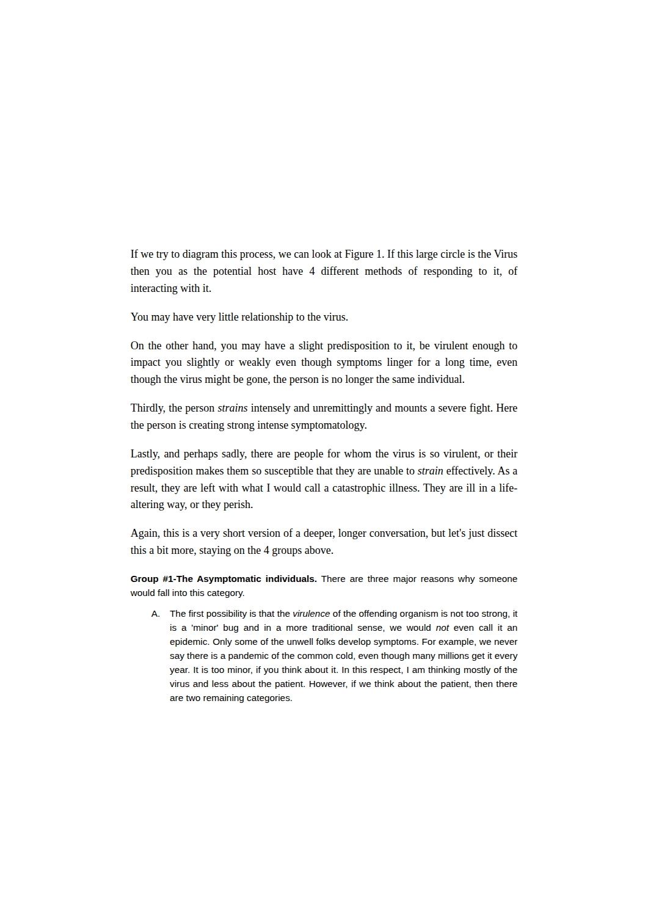If we try to diagram this process, we can look at Figure 1. If this large circle is the Virus then you as the potential host have 4 different methods of responding to it, of interacting with it.
You may have very little relationship to the virus.
On the other hand, you may have a slight predisposition to it, be virulent enough to impact you slightly or weakly even though symptoms linger for a long time, even though the virus might be gone, the person is no longer the same individual.
Thirdly, the person strains intensely and unremittingly and mounts a severe fight. Here the person is creating strong intense symptomatology.
Lastly, and perhaps sadly, there are people for whom the virus is so virulent, or their predisposition makes them so susceptible that they are unable to strain effectively. As a result, they are left with what I would call a catastrophic illness. They are ill in a life-altering way, or they perish.
Again, this is a very short version of a deeper, longer conversation, but let's just dissect this a bit more, staying on the 4 groups above.
Group #1-The Asymptomatic individuals. There are three major reasons why someone would fall into this category.
The first possibility is that the virulence of the offending organism is not too strong, it is a 'minor' bug and in a more traditional sense, we would not even call it an epidemic. Only some of the unwell folks develop symptoms. For example, we never say there is a pandemic of the common cold, even though many millions get it every year. It is too minor, if you think about it. In this respect, I am thinking mostly of the virus and less about the patient. However, if we think about the patient, then there are two remaining categories.